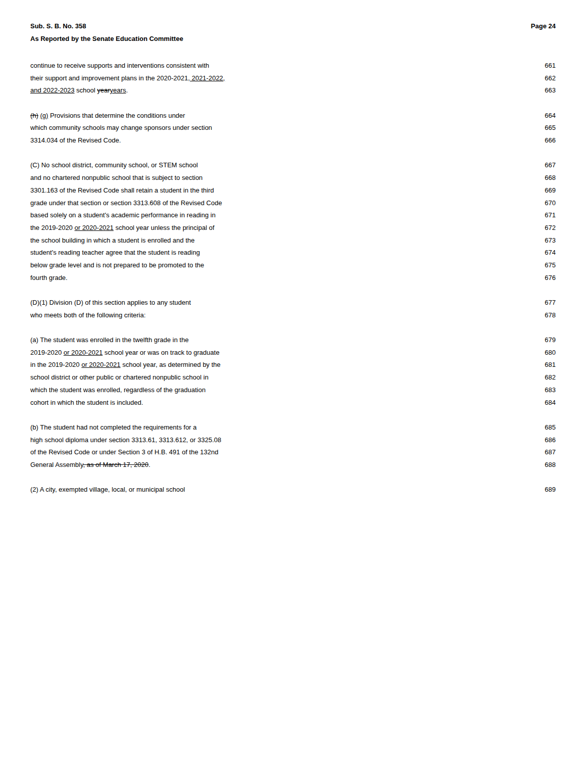Sub. S. B. No. 358
As Reported by the Senate Education Committee
Page 24
continue to receive supports and interventions consistent with
661
their support and improvement plans in the 2020-2021, 2021-2022,
662
and 2022-2023 school yearyears.
663
(h) (g) Provisions that determine the conditions under
664
which community schools may change sponsors under section
665
3314.034 of the Revised Code.
666
(C) No school district, community school, or STEM school
667
and no chartered nonpublic school that is subject to section
668
3301.163 of the Revised Code shall retain a student in the third
669
grade under that section or section 3313.608 of the Revised Code
670
based solely on a student's academic performance in reading in
671
the 2019-2020 or 2020-2021 school year unless the principal of
672
the school building in which a student is enrolled and the
673
student's reading teacher agree that the student is reading
674
below grade level and is not prepared to be promoted to the
675
fourth grade.
676
(D)(1) Division (D) of this section applies to any student
677
who meets both of the following criteria:
678
(a) The student was enrolled in the twelfth grade in the
679
2019-2020 or 2020-2021 school year or was on track to graduate
680
in the 2019-2020 or 2020-2021 school year, as determined by the
681
school district or other public or chartered nonpublic school in
682
which the student was enrolled, regardless of the graduation
683
cohort in which the student is included.
684
(b) The student had not completed the requirements for a
685
high school diploma under section 3313.61, 3313.612, or 3325.08
686
of the Revised Code or under Section 3 of H.B. 491 of the 132nd
687
General Assembly, as of March 17, 2020.
688
(2) A city, exempted village, local, or municipal school
689